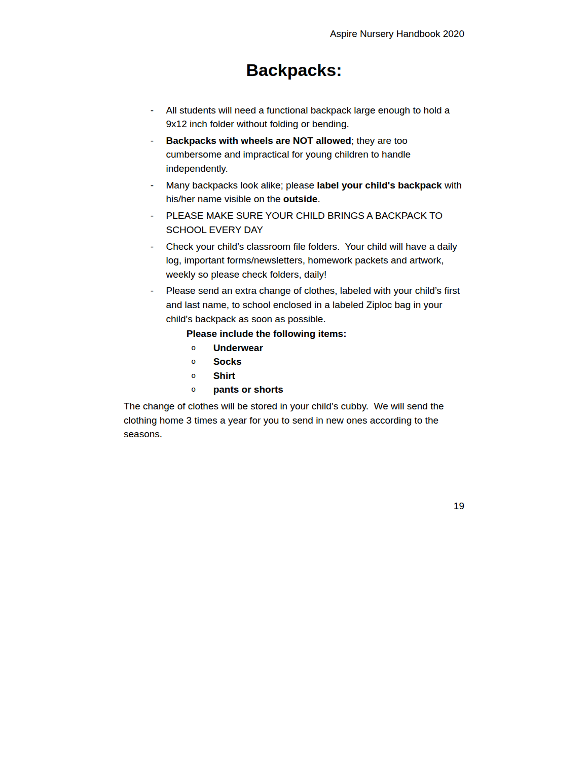Aspire Nursery Handbook 2020
Backpacks:
All students will need a functional backpack large enough to hold a 9x12 inch folder without folding or bending.
Backpacks with wheels are NOT allowed; they are too cumbersome and impractical for young children to handle independently.
Many backpacks look alike; please label your child's backpack with his/her name visible on the outside.
PLEASE MAKE SURE YOUR CHILD BRINGS A BACKPACK TO SCHOOL EVERY DAY
Check your child’s classroom file folders. Your child will have a daily log, important forms/newsletters, homework packets and artwork, weekly so please check folders, daily!
Please send an extra change of clothes, labeled with your child’s first and last name, to school enclosed in a labeled Ziploc bag in your child's backpack as soon as possible.
Please include the following items:
Underwear
Socks
Shirt
pants or shorts
The change of clothes will be stored in your child’s cubby. We will send the clothing home 3 times a year for you to send in new ones according to the seasons.
19